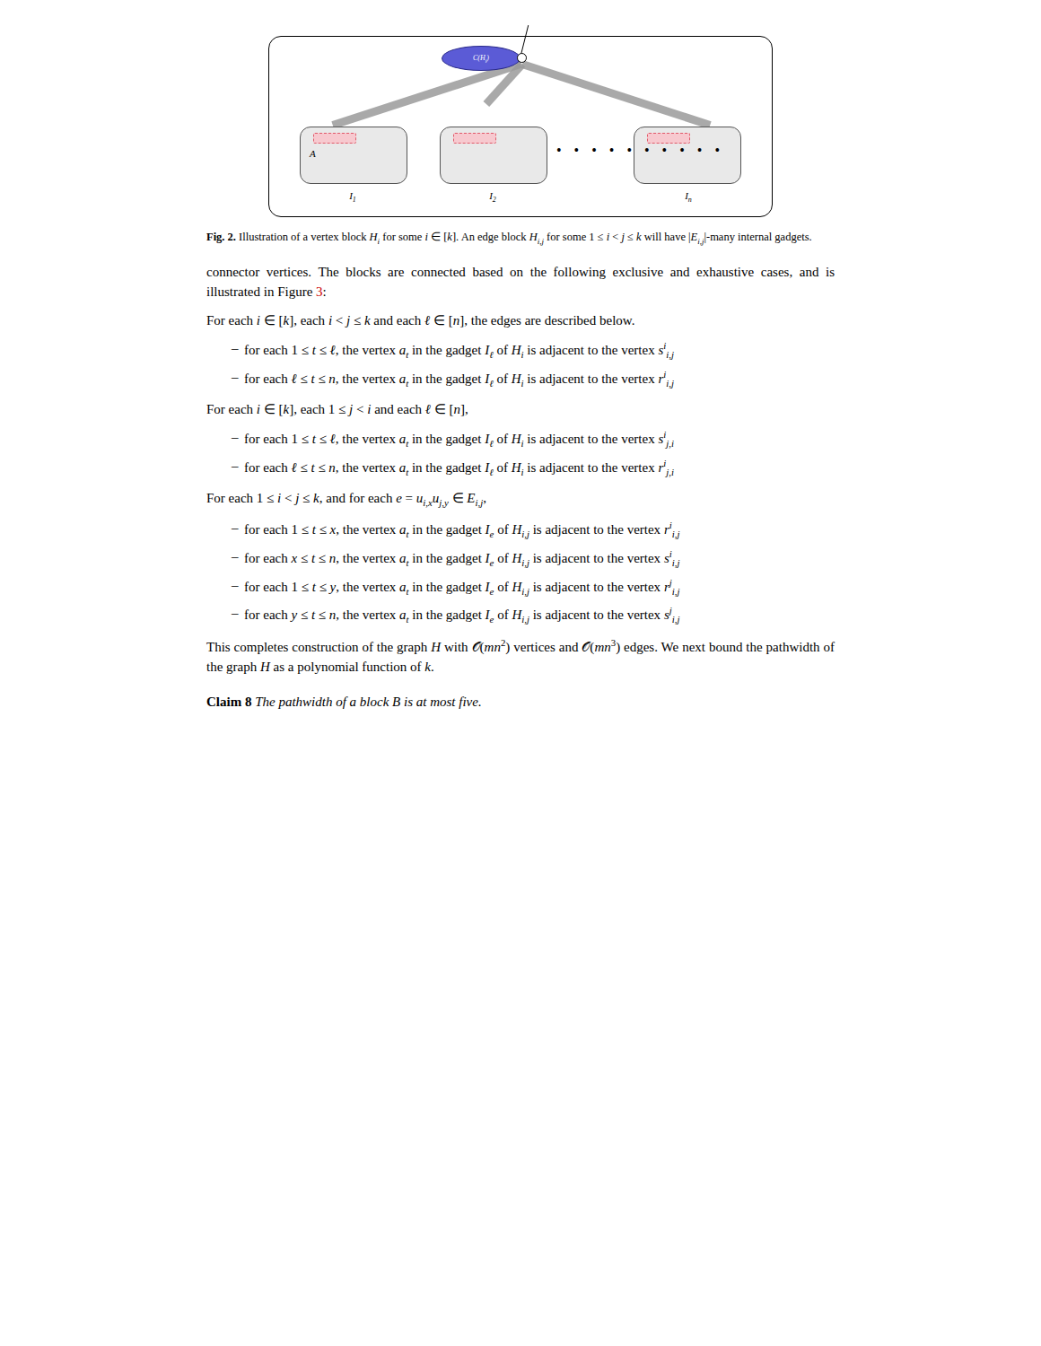C(Hi)
A
• • • • • • • • • •
I1
I2
In
Fig. 2. Illustration of a vertex block Hi for some i ∈ [k]. An edge block Hi,j for some 1 ≤ i < j ≤ k will have |Ei,j|-many internal gadgets.
connector vertices. The blocks are connected based on the following exclusive and exhaustive cases, and is illustrated in Figure 3:
For each i ∈ [k], each i < j ≤ k and each ℓ ∈ [n], the edges are described below.
for each 1 ≤ t ≤ ℓ, the vertex at in the gadget Iℓ of Hi is adjacent to the vertex sii,j
for each ℓ ≤ t ≤ n, the vertex at in the gadget Iℓ of Hi is adjacent to the vertex rii,j
For each i ∈ [k], each 1 ≤ j < i and each ℓ ∈ [n],
for each 1 ≤ t ≤ ℓ, the vertex at in the gadget Iℓ of Hi is adjacent to the vertex sij,i
for each ℓ ≤ t ≤ n, the vertex at in the gadget Iℓ of Hi is adjacent to the vertex rij,i
For each 1 ≤ i < j ≤ k, and for each e = ui,xuj,y ∈ Ei,j,
for each 1 ≤ t ≤ x, the vertex at in the gadget Ie of Hi,j is adjacent to the vertex rii,j
for each x ≤ t ≤ n, the vertex at in the gadget Ie of Hi,j is adjacent to the vertex sii,j
for each 1 ≤ t ≤ y, the vertex at in the gadget Ie of Hi,j is adjacent to the vertex rji,j
for each y ≤ t ≤ n, the vertex at in the gadget Ie of Hi,j is adjacent to the vertex sji,j
This completes construction of the graph H with 𝒪(mn2) vertices and 𝒪(mn3) edges. We next bound the pathwidth of the graph H as a polynomial function of k.
Claim 8 The pathwidth of a block B is at most five.